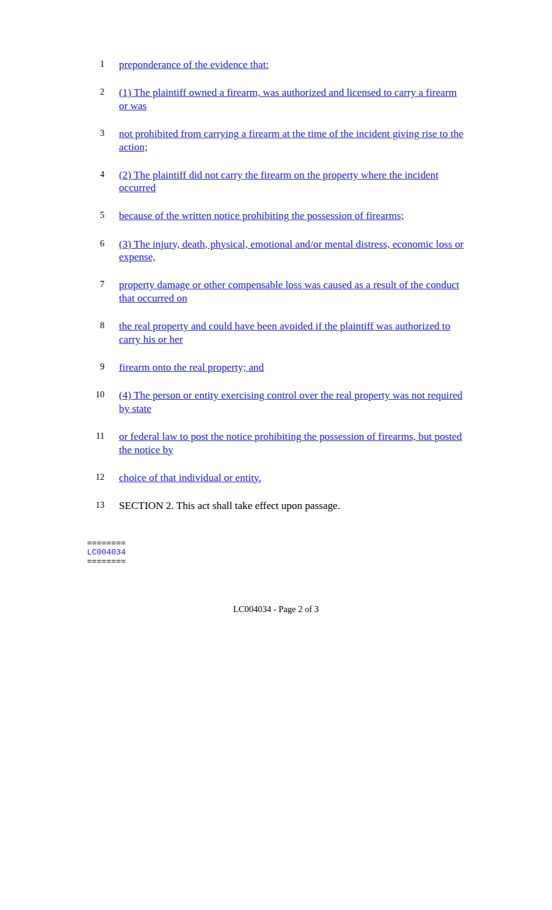preponderance of the evidence that:
(1) The plaintiff owned a firearm, was authorized and licensed to carry a firearm or was
not prohibited from carrying a firearm at the time of the incident giving rise to the action;
(2) The plaintiff did not carry the firearm on the property where the incident occurred
because of the written notice prohibiting the possession of firearms;
(3) The injury, death, physical, emotional and/or mental distress, economic loss or expense,
property damage or other compensable loss was caused as a result of the conduct that occurred on
the real property and could have been avoided if the plaintiff was authorized to carry his or her
firearm onto the real property; and
(4) The person or entity exercising control over the real property was not required by state
or federal law to post the notice prohibiting the possession of firearms, but posted the notice by
choice of that individual or entity.
SECTION 2. This act shall take effect upon passage.
========
LC004034
========
LC004034 - Page 2 of 3